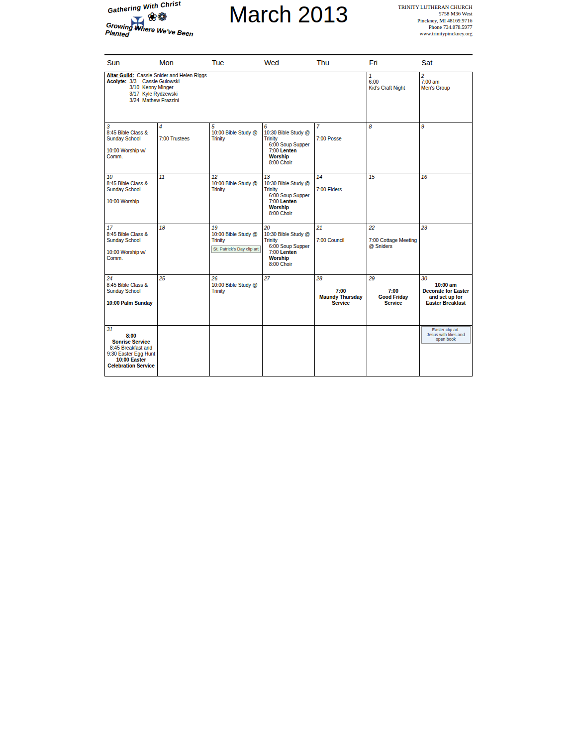Gathering With Christ ✠ ❀❁ Growing Where We've Been Planted
March 2013
TRINITY LUTHERAN CHURCH
5758 M36 West
Pinckney, MI 48169.9716
Phone 734.878.5977
www.trinitypinckney.org
| Sun | Mon | Tue | Wed | Thu | Fri | Sat |
| --- | --- | --- | --- | --- | --- | --- |
| Altar Guild: Cassie Snider and Helen Riggs / Acolyte: / 3/3 / Cassie Gulowski / / / 3/10 / Kenny Minger / / / 3/17 / Kyle Rydzewski / / / 3/24 / Mathew Frazzini / | 1 6:00 Kid's Craft Night | 2 7:00 am Men's Group |
| 3 8:45 Bible Class & Sunday School 10:00 Worship w/ Comm. | 4 7:00 Trustees | 5 10:00 Bible Study @ Trinity | 6 10:30 Bible Study @ Trinity 6:00 Soup Supper 7:00 Lenten Worship 8:00 Choir | 7 7:00 Posse | 8 | 9 |
| 10 8:45 Bible Class & Sunday School 10:00 Worship | 11 | 12 10:00 Bible Study @ Trinity | 13 10:30 Bible Study @ Trinity 6:00 Soup Supper 7:00 Lenten Worship 8:00 Choir | 14 7:00 Elders | 15 | 16 |
| 17 8:45 Bible Class & Sunday School 10:00 Worship w/ Comm. | 18 | 19 10:00 Bible Study @ Trinity St. Patrick's Day clip art | 20 10:30 Bible Study @ Trinity 6:00 Soup Supper 7:00 Lenten Worship 8:00 Choir | 21 7:00 Council | 22 7:00 Cottage Meeting @ Sniders | 23 |
| 24 8:45 Bible Class & Sunday School 10:00 Palm Sunday | 25 | 26 10:00 Bible Study @ Trinity | 27 | 28 7:00 Maundy Thursday Service | 29 7:00 Good Friday Service | 30 10:00 am Decorate for Easter and set up for Easter Breakfast |
| 31 8:00 Sonrise Service 8:45 Breakfast and 9:30 Easter Egg Hunt 10:00 Easter Celebration Service | | | | | | Easter clip art: Jesus with lilies and open book |